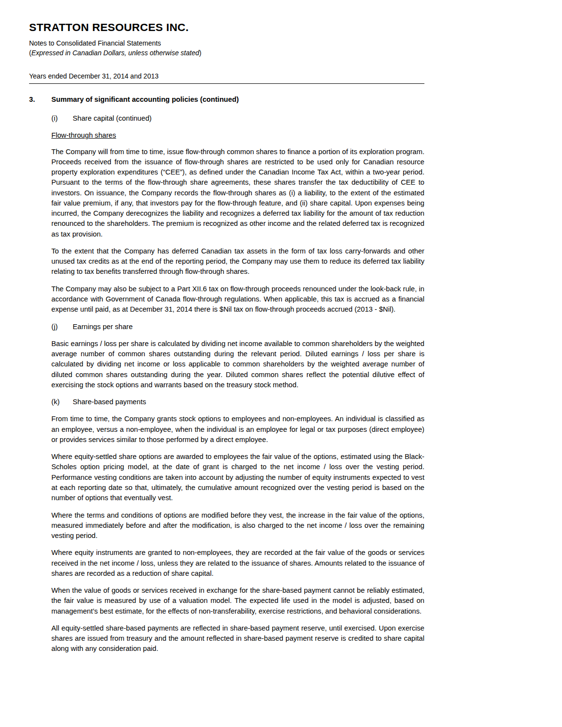STRATTON RESOURCES INC.
Notes to Consolidated Financial Statements
(Expressed in Canadian Dollars, unless otherwise stated)
Years ended December 31, 2014 and 2013
3. Summary of significant accounting policies (continued)
(i) Share capital (continued)
Flow-through shares
The Company will from time to time, issue flow-through common shares to finance a portion of its exploration program. Proceeds received from the issuance of flow-through shares are restricted to be used only for Canadian resource property exploration expenditures (“CEE”), as defined under the Canadian Income Tax Act, within a two-year period. Pursuant to the terms of the flow-through share agreements, these shares transfer the tax deductibility of CEE to investors. On issuance, the Company records the flow-through shares as (i) a liability, to the extent of the estimated fair value premium, if any, that investors pay for the flow-through feature, and (ii) share capital. Upon expenses being incurred, the Company derecognizes the liability and recognizes a deferred tax liability for the amount of tax reduction renounced to the shareholders. The premium is recognized as other income and the related deferred tax is recognized as tax provision.
To the extent that the Company has deferred Canadian tax assets in the form of tax loss carry-forwards and other unused tax credits as at the end of the reporting period, the Company may use them to reduce its deferred tax liability relating to tax benefits transferred through flow-through shares.
The Company may also be subject to a Part XII.6 tax on flow-through proceeds renounced under the look-back rule, in accordance with Government of Canada flow-through regulations. When applicable, this tax is accrued as a financial expense until paid, as at December 31, 2014 there is $Nil tax on flow-through proceeds accrued (2013 - $Nil).
(j) Earnings per share
Basic earnings / loss per share is calculated by dividing net income available to common shareholders by the weighted average number of common shares outstanding during the relevant period. Diluted earnings / loss per share is calculated by dividing net income or loss applicable to common shareholders by the weighted average number of diluted common shares outstanding during the year. Diluted common shares reflect the potential dilutive effect of exercising the stock options and warrants based on the treasury stock method.
(k) Share-based payments
From time to time, the Company grants stock options to employees and non-employees. An individual is classified as an employee, versus a non-employee, when the individual is an employee for legal or tax purposes (direct employee) or provides services similar to those performed by a direct employee.
Where equity-settled share options are awarded to employees the fair value of the options, estimated using the Black-Scholes option pricing model, at the date of grant is charged to the net income / loss over the vesting period. Performance vesting conditions are taken into account by adjusting the number of equity instruments expected to vest at each reporting date so that, ultimately, the cumulative amount recognized over the vesting period is based on the number of options that eventually vest.
Where the terms and conditions of options are modified before they vest, the increase in the fair value of the options, measured immediately before and after the modification, is also charged to the net income / loss over the remaining vesting period.
Where equity instruments are granted to non-employees, they are recorded at the fair value of the goods or services received in the net income / loss, unless they are related to the issuance of shares. Amounts related to the issuance of shares are recorded as a reduction of share capital.
When the value of goods or services received in exchange for the share-based payment cannot be reliably estimated, the fair value is measured by use of a valuation model. The expected life used in the model is adjusted, based on management’s best estimate, for the effects of non-transferability, exercise restrictions, and behavioral considerations.
All equity-settled share-based payments are reflected in share-based payment reserve, until exercised. Upon exercise shares are issued from treasury and the amount reflected in share-based payment reserve is credited to share capital along with any consideration paid.